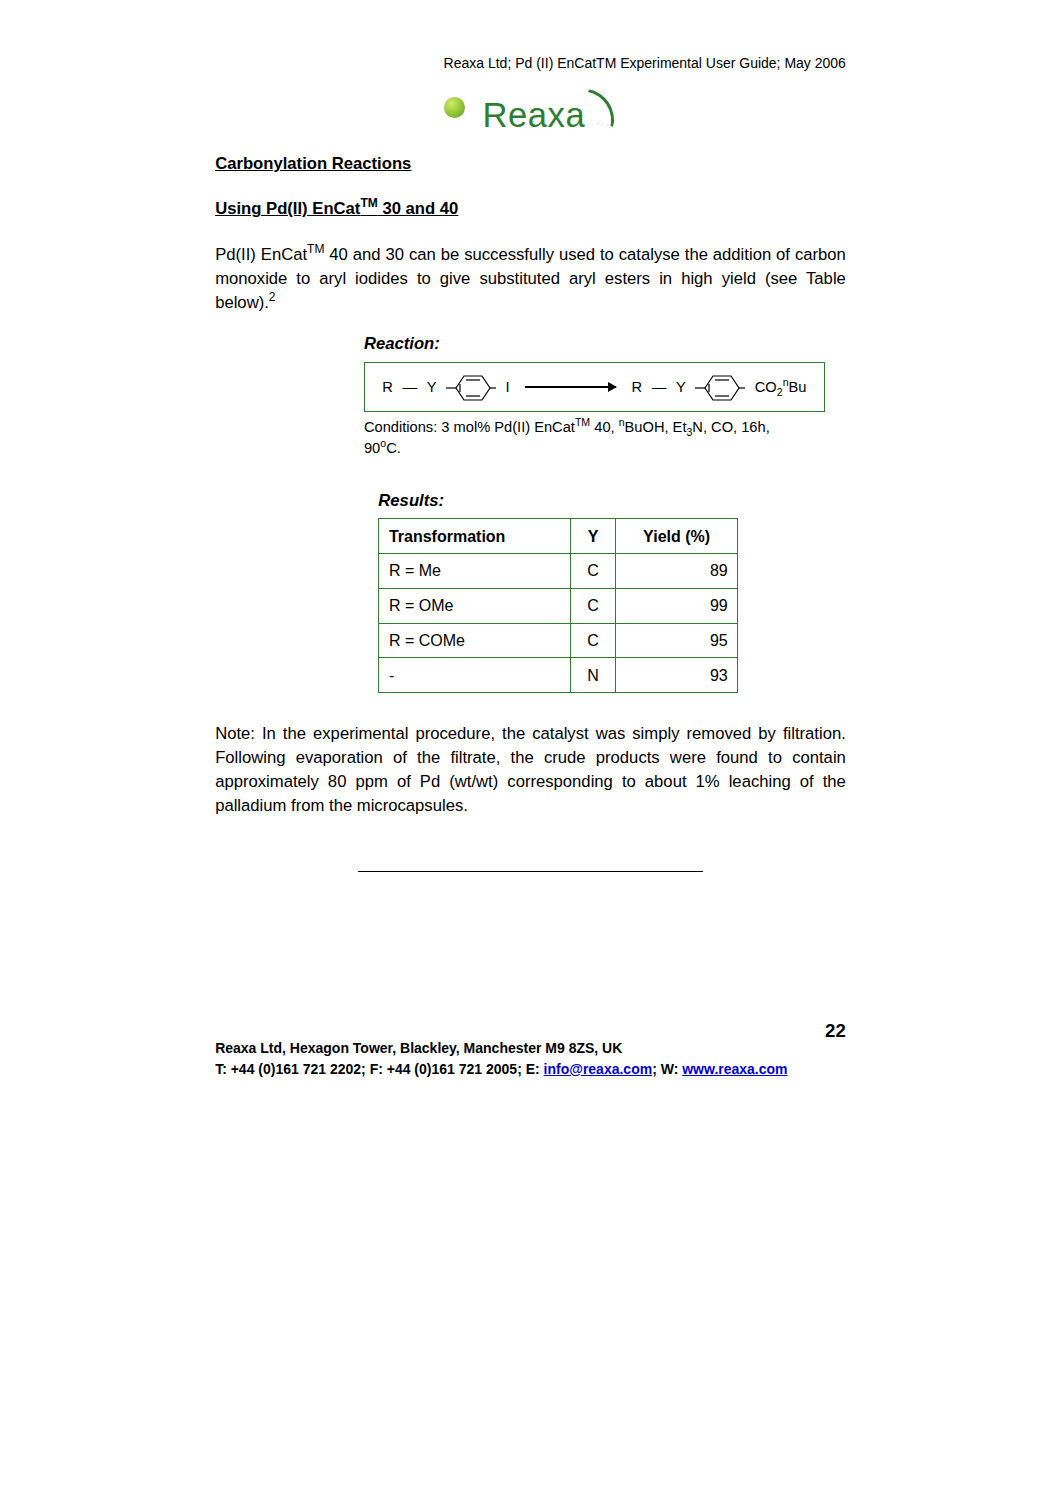Reaxa Ltd; Pd (II) EnCatTM Experimental User Guide; May 2006
Reaxa
Carbonylation Reactions
Using Pd(II) EnCatTM 30 and 40
Pd(II) EnCatTM 40 and 30 can be successfully used to catalyse the addition of carbon monoxide to aryl iodides to give substituted aryl esters in high yield (see Table below).2
Reaction:
R — Y I R — Y CO2nBu
Conditions: 3 mol% Pd(II) EnCatTM 40, nBuOH, Et3N, CO, 16h, 90oC.
Results:
| Transformation | Y | Yield (%) |
| --- | --- | --- |
| R = Me | C | 89 |
| R = OMe | C | 99 |
| R = COMe | C | 95 |
| - | N | 93 |
Note: In the experimental procedure, the catalyst was simply removed by filtration. Following evaporation of the filtrate, the crude products were found to contain approximately 80 ppm of Pd (wt/wt) corresponding to about 1% leaching of the palladium from the microcapsules.
22
Reaxa Ltd, Hexagon Tower, Blackley, Manchester M9 8ZS, UK
T: +44 (0)161 721 2202; F: +44 (0)161 721 2005; E: info@reaxa.com; W: www.reaxa.com